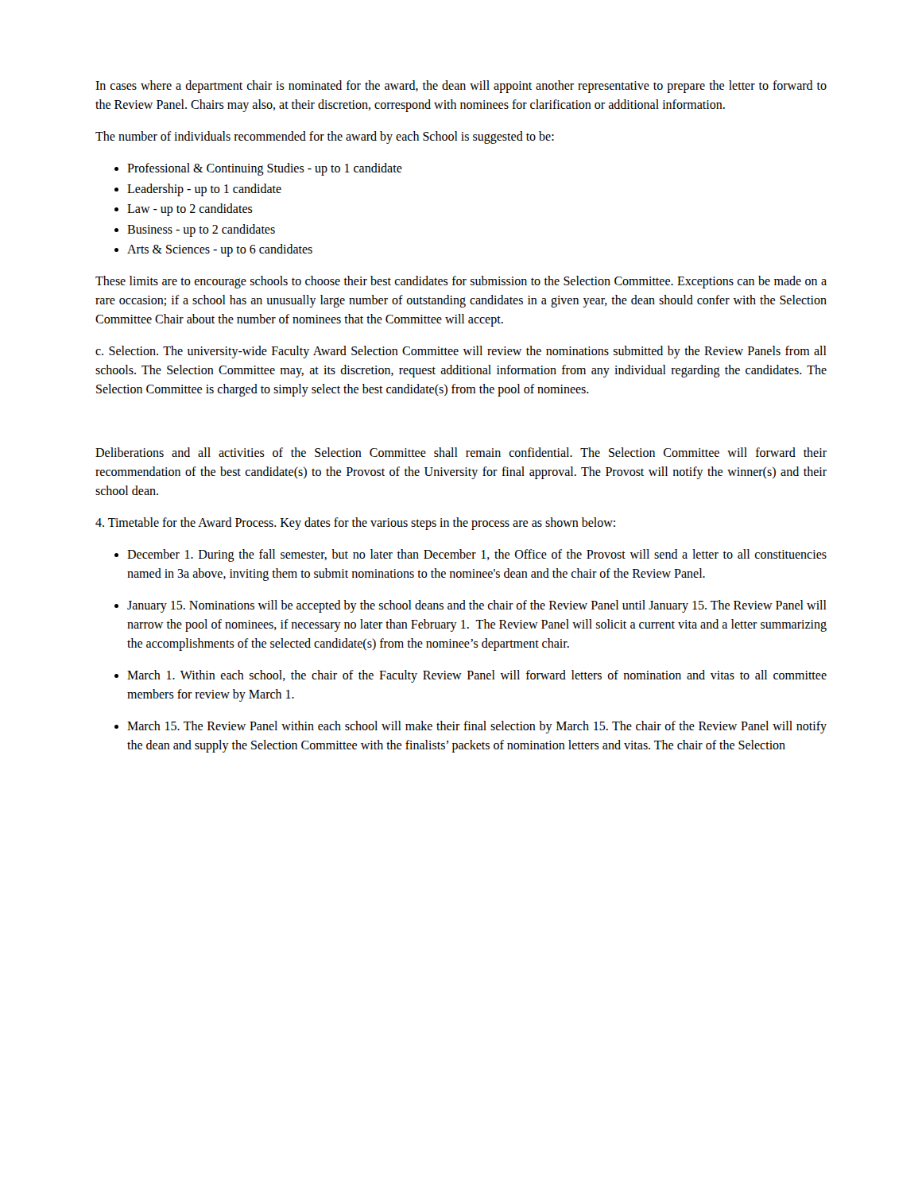In cases where a department chair is nominated for the award, the dean will appoint another representative to prepare the letter to forward to the Review Panel. Chairs may also, at their discretion, correspond with nominees for clarification or additional information.
The number of individuals recommended for the award by each School is suggested to be:
Professional & Continuing Studies - up to 1 candidate
Leadership - up to 1 candidate
Law - up to 2 candidates
Business - up to 2 candidates
Arts & Sciences - up to 6 candidates
These limits are to encourage schools to choose their best candidates for submission to the Selection Committee. Exceptions can be made on a rare occasion; if a school has an unusually large number of outstanding candidates in a given year, the dean should confer with the Selection Committee Chair about the number of nominees that the Committee will accept.
c. Selection. The university-wide Faculty Award Selection Committee will review the nominations submitted by the Review Panels from all schools. The Selection Committee may, at its discretion, request additional information from any individual regarding the candidates. The Selection Committee is charged to simply select the best candidate(s) from the pool of nominees.
Deliberations and all activities of the Selection Committee shall remain confidential. The Selection Committee will forward their recommendation of the best candidate(s) to the Provost of the University for final approval. The Provost will notify the winner(s) and their school dean.
4. Timetable for the Award Process. Key dates for the various steps in the process are as shown below:
December 1. During the fall semester, but no later than December 1, the Office of the Provost will send a letter to all constituencies named in 3a above, inviting them to submit nominations to the nominee's dean and the chair of the Review Panel.
January 15. Nominations will be accepted by the school deans and the chair of the Review Panel until January 15. The Review Panel will narrow the pool of nominees, if necessary no later than February 1. The Review Panel will solicit a current vita and a letter summarizing the accomplishments of the selected candidate(s) from the nominee’s department chair.
March 1. Within each school, the chair of the Faculty Review Panel will forward letters of nomination and vitas to all committee members for review by March 1.
March 15. The Review Panel within each school will make their final selection by March 15. The chair of the Review Panel will notify the dean and supply the Selection Committee with the finalists’ packets of nomination letters and vitas. The chair of the Selection